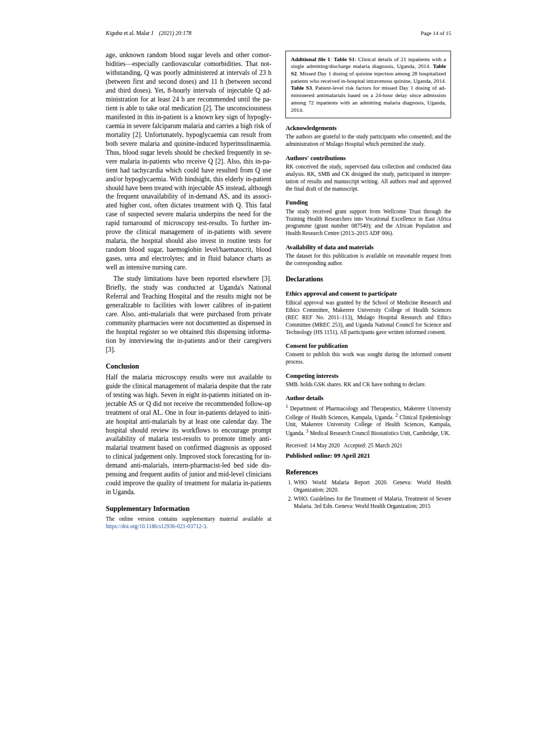Kiguba et al. Malar J (2021) 20:178
Page 14 of 15
age, unknown random blood sugar levels and other comorbidities—especially cardiovascular comorbidities. That notwithstanding, Q was poorly administered at intervals of 23 h (between first and second doses) and 11 h (between second and third doses). Yet, 8-hourly intervals of injectable Q administration for at least 24 h are recommended until the patient is able to take oral medication [2]. The unconsciousness manifested in this in-patient is a known key sign of hypoglycaemia in severe falciparum malaria and carries a high risk of mortality [2]. Unfortunately, hypoglycaemia can result from both severe malaria and quinine-induced hyperinsulinaemia. Thus, blood sugar levels should be checked frequently in severe malaria in-patients who receive Q [2]. Also, this in-patient had tachycardia which could have resulted from Q use and/or hypoglycaemia. With hindsight, this elderly in-patient should have been treated with injectable AS instead, although the frequent unavailability of in-demand AS, and its associated higher cost, often dictates treatment with Q. This fatal case of suspected severe malaria underpins the need for the rapid turnaround of microscopy test-results. To further improve the clinical management of in-patients with severe malaria, the hospital should also invest in routine tests for random blood sugar, haemoglobin level/haematocrit, blood gases, urea and electrolytes; and in fluid balance charts as well as intensive nursing care.
The study limitations have been reported elsewhere [3]. Briefly, the study was conducted at Uganda's National Referral and Teaching Hospital and the results might not be generalizable to facilities with lower calibres of in-patient care. Also, anti-malarials that were purchased from private community pharmacies were not documented as dispensed in the hospital register so we obtained this dispensing information by interviewing the in-patients and/or their caregivers [3].
Conclusion
Half the malaria microscopy results were not available to guide the clinical management of malaria despite that the rate of testing was high. Seven in eight in-patients initiated on injectable AS or Q did not receive the recommended follow-up treatment of oral AL. One in four in-patients delayed to initiate hospital anti-malarials by at least one calendar day. The hospital should review its workflows to encourage prompt availability of malaria test-results to promote timely anti-malarial treatment based on confirmed diagnosis as opposed to clinical judgement only. Improved stock forecasting for in-demand anti-malarials, intern-pharmacist-led bed side dispensing and frequent audits of junior and mid-level clinicians could improve the quality of treatment for malaria in-patients in Uganda.
Supplementary Information
The online version contains supplementary material available at https://doi.org/10.1186/s12936-021-03712-3.
Additional file 1: Table S1: Clinical details of 21 inpatients with a single admitting/discharge malaria diagnosis, Uganda, 2014. Table S2. Missed Day 1 dosing of quinine injection among 28 hospitalized patients who received in-hospital intravenous quinine, Uganda, 2014. Table S3. Patient-level risk factors for missed Day 1 dosing of administered antimalarials based on a 24-hour delay since admission among 72 inpatients with an admitting malaria diagnosis, Uganda, 2014.
Acknowledgements
The authors are grateful to the study participants who consented; and the administration of Mulago Hospital which permitted the study.
Authors' contributions
RK conceived the study, supervised data collection and conducted data analysis. RK, SMB and CK designed the study, participated in interpretation of results and manuscript writing. All authors read and approved the final draft of the manuscript.
Funding
The study received grant support from Wellcome Trust through the Training Health Researchers into Vocational Excellence in East Africa programme (grant number 087540); and the African Population and Health Research Centre (2013–2015 ADF 006).
Availability of data and materials
The dataset for this publication is available on reasonable request from the corresponding author.
Declarations
Ethics approval and consent to participate
Ethical approval was granted by the School of Medicine Research and Ethics Committee, Makerere University College of Health Sciences (REC REF No. 2011–113), Mulago Hospital Research and Ethics Committee (MREC 253), and Uganda National Council for Science and Technology (HS 1151). All participants gave written informed consent.
Consent for publication
Consent to publish this work was sought during the informed consent process.
Competing interests
SMB. holds GSK shares. RK and CK have nothing to declare.
Author details
1 Department of Pharmacology and Therapeutics, Makerere University College of Health Sciences, Kampala, Uganda. 2 Clinical Epidemiology Unit, Makerere University College of Health Sciences, Kampala, Uganda. 3 Medical Research Council Biostatistics Unit, Cambridge, UK.
Received: 14 May 2020 Accepted: 25 March 2021
Published online: 09 April 2021
References
WHO World Malaria Report 2020. Geneva: World Health Organization; 2020.
WHO. Guidelines for the Treatment of Malaria. Treatment of Severe Malaria. 3rd Edn. Geneva: World Health Organization; 2015